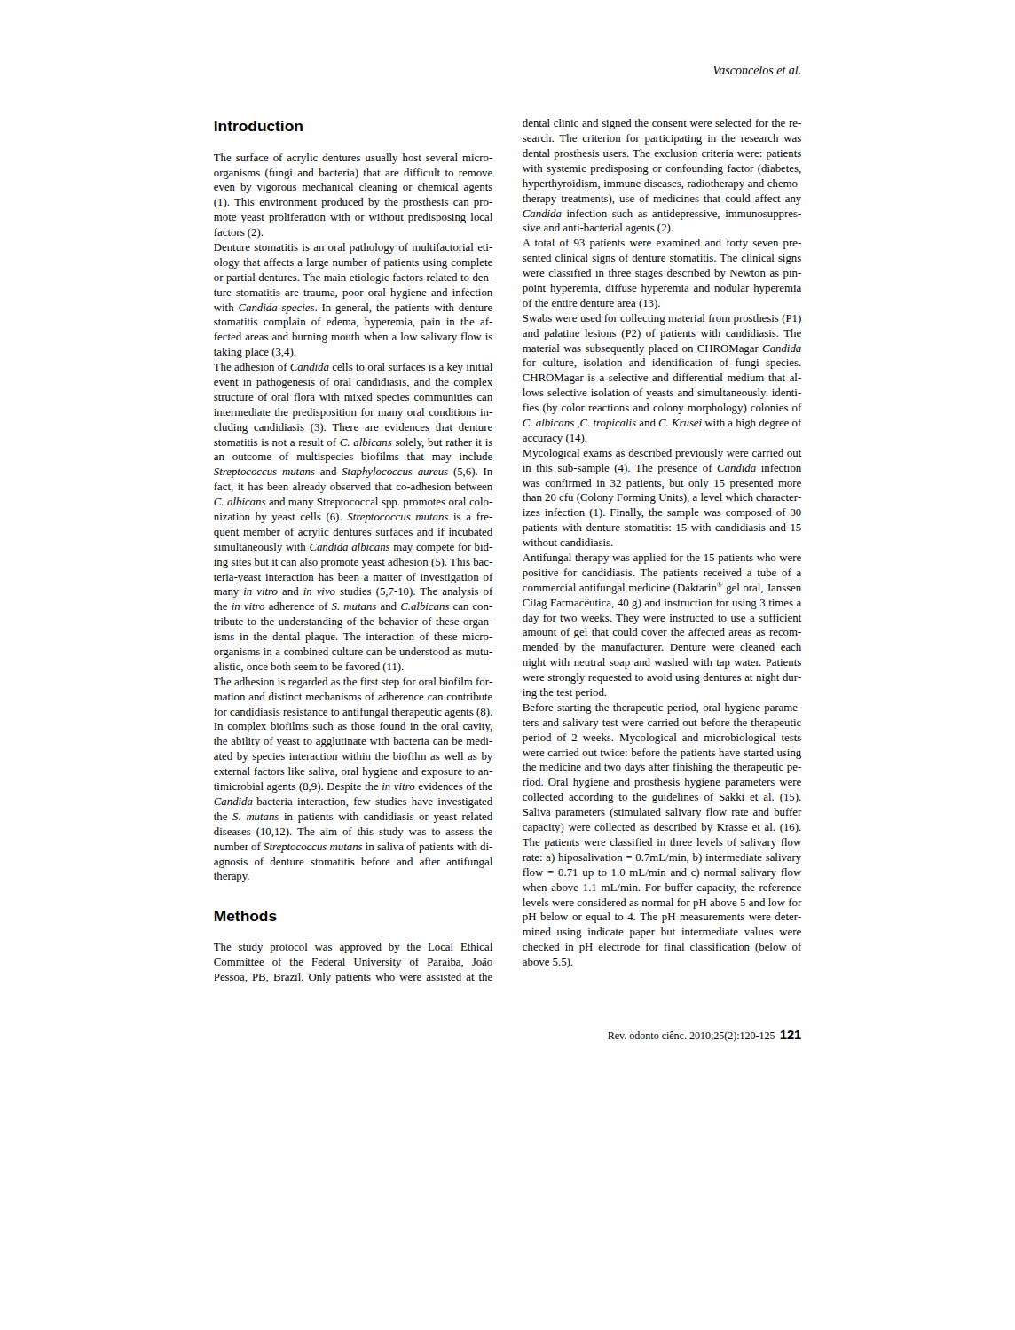Vasconcelos et al.
Introduction
The surface of acrylic dentures usually host several microorganisms (fungi and bacteria) that are difficult to remove even by vigorous mechanical cleaning or chemical agents (1). This environment produced by the prosthesis can promote yeast proliferation with or without predisposing local factors (2).
Denture stomatitis is an oral pathology of multifactorial etiology that affects a large number of patients using complete or partial dentures. The main etiologic factors related to denture stomatitis are trauma, poor oral hygiene and infection with Candida species. In general, the patients with denture stomatitis complain of edema, hyperemia, pain in the affected areas and burning mouth when a low salivary flow is taking place (3,4).
The adhesion of Candida cells to oral surfaces is a key initial event in pathogenesis of oral candidiasis, and the complex structure of oral flora with mixed species communities can intermediate the predisposition for many oral conditions including candidiasis (3). There are evidences that denture stomatitis is not a result of C. albicans solely, but rather it is an outcome of multispecies biofilms that may include Streptococcus mutans and Staphylococcus aureus (5,6). In fact, it has been already observed that co-adhesion between C. albicans and many Streptococcal spp. promotes oral colonization by yeast cells (6). Streptococcus mutans is a frequent member of acrylic dentures surfaces and if incubated simultaneously with Candida albicans may compete for biding sites but it can also promote yeast adhesion (5). This bacteria-yeast interaction has been a matter of investigation of many in vitro and in vivo studies (5,7-10). The analysis of the in vitro adherence of S. mutans and C.albicans can contribute to the understanding of the behavior of these organisms in the dental plaque. The interaction of these microorganisms in a combined culture can be understood as mutualistic, once both seem to be favored (11).
The adhesion is regarded as the first step for oral biofilm formation and distinct mechanisms of adherence can contribute for candidiasis resistance to antifungal therapeutic agents (8). In complex biofilms such as those found in the oral cavity, the ability of yeast to agglutinate with bacteria can be mediated by species interaction within the biofilm as well as by external factors like saliva, oral hygiene and exposure to antimicrobial agents (8,9). Despite the in vitro evidences of the Candida-bacteria interaction, few studies have investigated the S. mutans in patients with candidiasis or yeast related diseases (10,12). The aim of this study was to assess the number of Streptococcus mutans in saliva of patients with diagnosis of denture stomatitis before and after antifungal therapy.
Methods
The study protocol was approved by the Local Ethical Committee of the Federal University of Paraíba, João Pessoa, PB, Brazil. Only patients who were assisted at the dental clinic and signed the consent were selected for the research. The criterion for participating in the research was dental prosthesis users. The exclusion criteria were: patients with systemic predisposing or confounding factor (diabetes, hyperthyroidism, immune diseases, radiotherapy and chemotherapy treatments), use of medicines that could affect any Candida infection such as antidepressive, immunosuppressive and anti-bacterial agents (2).
A total of 93 patients were examined and forty seven presented clinical signs of denture stomatitis. The clinical signs were classified in three stages described by Newton as pin-point hyperemia, diffuse hyperemia and nodular hyperemia of the entire denture area (13).
Swabs were used for collecting material from prosthesis (P1) and palatine lesions (P2) of patients with candidiasis. The material was subsequently placed on CHROMagar Candida for culture, isolation and identification of fungi species. CHROMagar is a selective and differential medium that allows selective isolation of yeasts and simultaneously. identifies (by color reactions and colony morphology) colonies of C. albicans ,C. tropicalis and C. Krusei with a high degree of accuracy (14).
Mycological exams as described previously were carried out in this sub-sample (4). The presence of Candida infection was confirmed in 32 patients, but only 15 presented more than 20 cfu (Colony Forming Units), a level which characterizes infection (1). Finally, the sample was composed of 30 patients with denture stomatitis: 15 with candidiasis and 15 without candidiasis.
Antifungal therapy was applied for the 15 patients who were positive for candidiasis. The patients received a tube of a commercial antifungal medicine (Daktarin® gel oral, Janssen Cilag Farmacêutica, 40 g) and instruction for using 3 times a day for two weeks. They were instructed to use a sufficient amount of gel that could cover the affected areas as recommended by the manufacturer. Denture were cleaned each night with neutral soap and washed with tap water. Patients were strongly requested to avoid using dentures at night during the test period.
Before starting the therapeutic period, oral hygiene parameters and salivary test were carried out before the therapeutic period of 2 weeks. Mycological and microbiological tests were carried out twice: before the patients have started using the medicine and two days after finishing the therapeutic period. Oral hygiene and prosthesis hygiene parameters were collected according to the guidelines of Sakki et al. (15). Saliva parameters (stimulated salivary flow rate and buffer capacity) were collected as described by Krasse et al. (16). The patients were classified in three levels of salivary flow rate: a) hiposalivation = 0.7mL/min, b) intermediate salivary flow = 0.71 up to 1.0 mL/min and c) normal salivary flow when above 1.1 mL/min. For buffer capacity, the reference levels were considered as normal for pH above 5 and low for pH below or equal to 4. The pH measurements were determined using indicate paper but intermediate values were checked in pH electrode for final classification (below of above 5.5).
Rev. odonto ciênc. 2010;25(2):120-125121